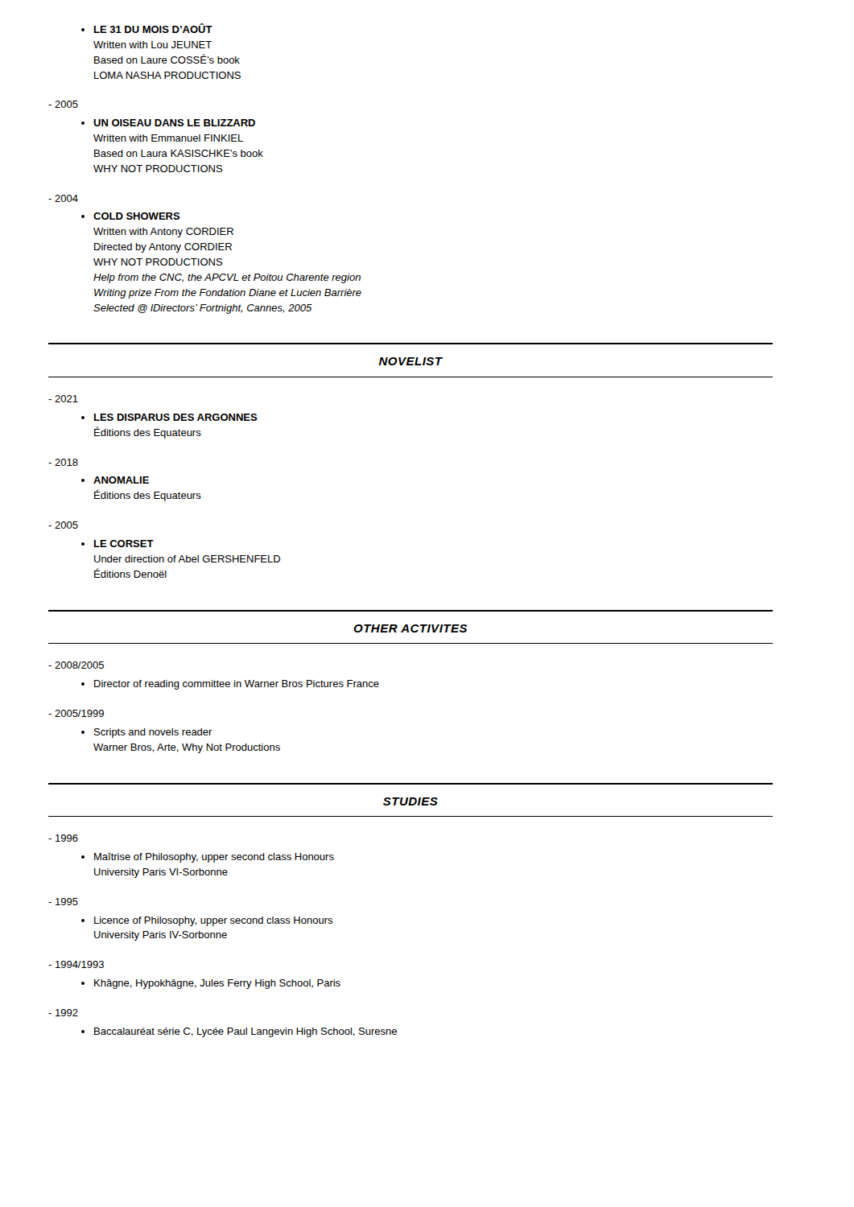Le 31 du mois d’août
Written with Lou JEUNET
Based on Laure COSSÉ’s book
LOMA NASHA PRODUCTIONS
- 2005
Un oiseau dans le blizzard
Written with Emmanuel FINKIEL
Based on Laura KASISCHKE’s book
WHY NOT PRODUCTIONS
- 2004
Cold Showers
Written with Antony CORDIER
Directed by Antony CORDIER
WHY NOT PRODUCTIONS
Help from the CNC, the APCVL et Poitou Charente region
Writing prize From the Fondation Diane et Lucien Barrière
Selected @ lDirectors’ Fortnight, Cannes, 2005
Novelist
- 2021
Les disparus des Argonnes
Éditions des Equateurs
- 2018
Anomalie
Éditions des Equateurs
- 2005
Le Corset
Under direction of Abel GERSHENFELD
Éditions Denoël
Other Activites
- 2008/2005
Director of reading committee in Warner Bros Pictures France
- 2005/1999
Scripts and novels reader
Warner Bros, Arte, Why Not Productions
Studies
- 1996
Maîtrise of Philosophy, upper second class Honours
University Paris VI-Sorbonne
- 1995
Licence of Philosophy, upper second class Honours
University Paris IV-Sorbonne
- 1994/1993
Khâgne, Hypokhâgne, Jules Ferry High School, Paris
- 1992
Baccalauréat série C, Lycée Paul Langevin High School, Suresne